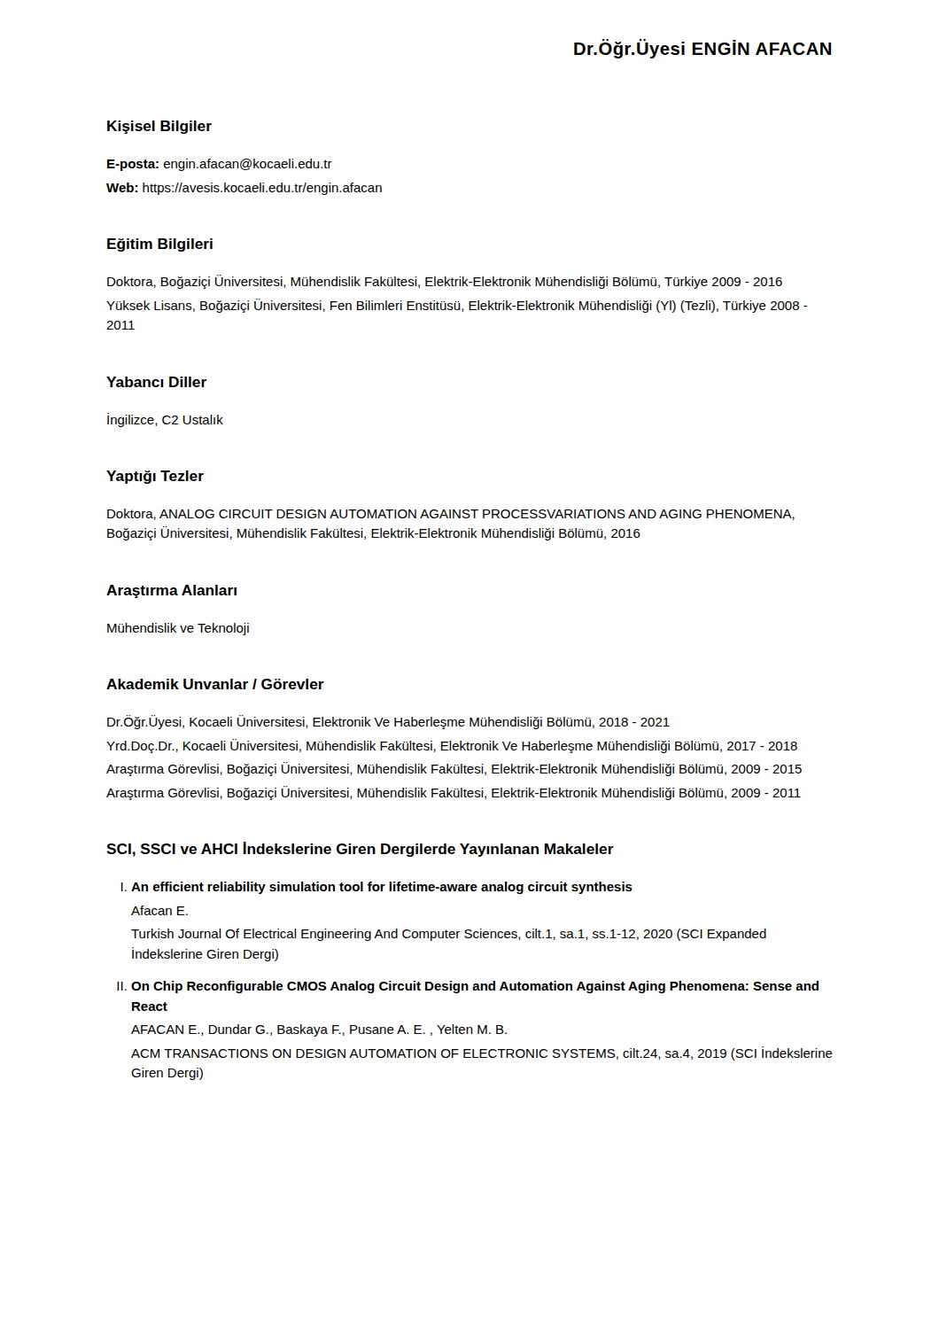Dr.Öğr.Üyesi ENGİN AFACAN
Kişisel Bilgiler
E-posta: engin.afacan@kocaeli.edu.tr
Web: https://avesis.kocaeli.edu.tr/engin.afacan
Eğitim Bilgileri
Doktora, Boğaziçi Üniversitesi, Mühendislik Fakültesi, Elektrik-Elektronik Mühendisliği Bölümü, Türkiye 2009 - 2016
Yüksek Lisans, Boğaziçi Üniversitesi, Fen Bilimleri Enstitüsü, Elektrik-Elektronik Mühendisliği (Yl) (Tezli), Türkiye 2008 - 2011
Yabancı Diller
İngilizce, C2 Ustalık
Yaptığı Tezler
Doktora, ANALOG CIRCUIT DESIGN AUTOMATION AGAINST PROCESSVARIATIONS AND AGING PHENOMENA, Boğaziçi Üniversitesi, Mühendislik Fakültesi, Elektrik-Elektronik Mühendisliği Bölümü, 2016
Araştırma Alanları
Mühendislik ve Teknoloji
Akademik Unvanlar / Görevler
Dr.Öğr.Üyesi, Kocaeli Üniversitesi, Elektronik Ve Haberleşme Mühendisliği Bölümü, 2018 - 2021
Yrd.Doç.Dr., Kocaeli Üniversitesi, Mühendislik Fakültesi, Elektronik Ve Haberleşme Mühendisliği Bölümü, 2017 - 2018
Araştırma Görevlisi, Boğaziçi Üniversitesi, Mühendislik Fakültesi, Elektrik-Elektronik Mühendisliği Bölümü, 2009 - 2015
Araştırma Görevlisi, Boğaziçi Üniversitesi, Mühendislik Fakültesi, Elektrik-Elektronik Mühendisliği Bölümü, 2009 - 2011
SCI, SSCI ve AHCI İndekslerine Giren Dergilerde Yayınlanan Makaleler
An efficient reliability simulation tool for lifetime-aware analog circuit synthesis
Afacan E.
Turkish Journal Of Electrical Engineering And Computer Sciences, cilt.1, sa.1, ss.1-12, 2020 (SCI Expanded İndekslerine Giren Dergi)
On Chip Reconfigurable CMOS Analog Circuit Design and Automation Against Aging Phenomena: Sense and React
AFACAN E., Dundar G., Baskaya F., Pusane A. E. , Yelten M. B.
ACM TRANSACTIONS ON DESIGN AUTOMATION OF ELECTRONIC SYSTEMS, cilt.24, sa.4, 2019 (SCI İndekslerine Giren Dergi)